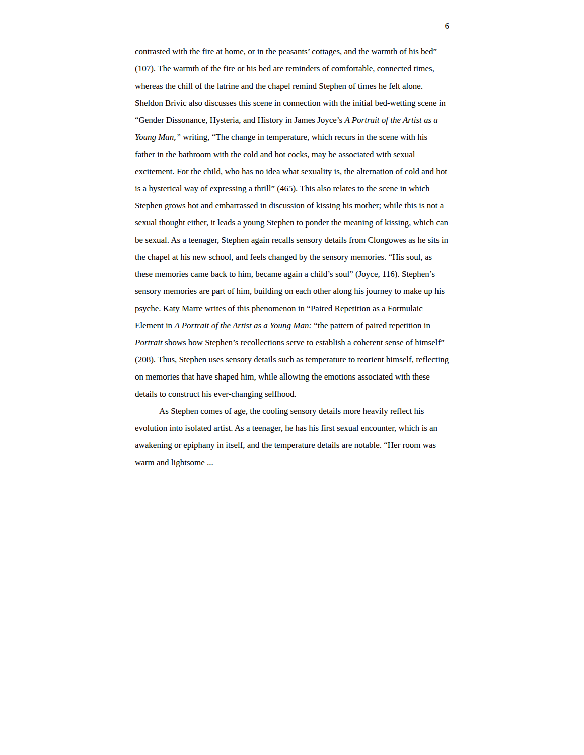6
contrasted with the fire at home, or in the peasants’ cottages, and the warmth of his bed” (107). The warmth of the fire or his bed are reminders of comfortable, connected times, whereas the chill of the latrine and the chapel remind Stephen of times he felt alone. Sheldon Brivic also discusses this scene in connection with the initial bed-wetting scene in “Gender Dissonance, Hysteria, and History in James Joyce’s A Portrait of the Artist as a Young Man,” writing, “The change in temperature, which recurs in the scene with his father in the bathroom with the cold and hot cocks, may be associated with sexual excitement. For the child, who has no idea what sexuality is, the alternation of cold and hot is a hysterical way of expressing a thrill” (465). This also relates to the scene in which Stephen grows hot and embarrassed in discussion of kissing his mother; while this is not a sexual thought either, it leads a young Stephen to ponder the meaning of kissing, which can be sexual. As a teenager, Stephen again recalls sensory details from Clongowes as he sits in the chapel at his new school, and feels changed by the sensory memories. “His soul, as these memories came back to him, became again a child’s soul” (Joyce, 116). Stephen’s sensory memories are part of him, building on each other along his journey to make up his psyche. Katy Marre writes of this phenomenon in “Paired Repetition as a Formulaic Element in A Portrait of the Artist as a Young Man: “the pattern of paired repetition in Portrait shows how Stephen’s recollections serve to establish a coherent sense of himself” (208). Thus, Stephen uses sensory details such as temperature to reorient himself, reflecting on memories that have shaped him, while allowing the emotions associated with these details to construct his ever-changing selfhood.
As Stephen comes of age, the cooling sensory details more heavily reflect his evolution into isolated artist. As a teenager, he has his first sexual encounter, which is an awakening or epiphany in itself, and the temperature details are notable. “Her room was warm and lightsome ...